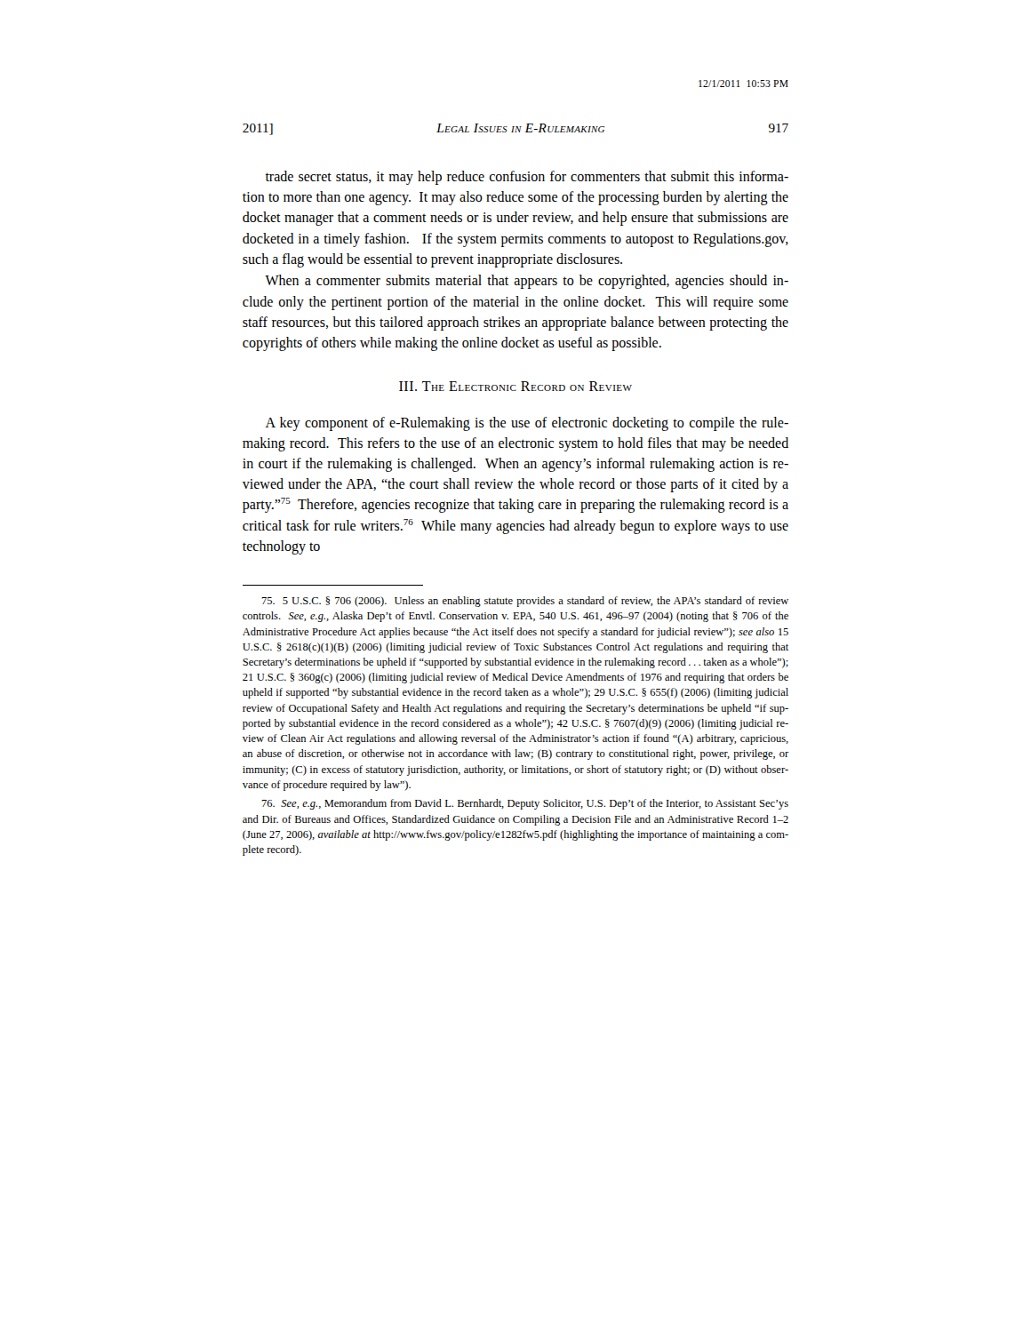12/1/2011 10:53 PM
2011] Legal Issues in E-Rulemaking 917
trade secret status, it may help reduce confusion for commenters that submit this information to more than one agency. It may also reduce some of the processing burden by alerting the docket manager that a comment needs or is under review, and help ensure that submissions are docketed in a timely fashion. If the system permits comments to autopost to Regulations.gov, such a flag would be essential to prevent inappropriate disclosures.
When a commenter submits material that appears to be copyrighted, agencies should include only the pertinent portion of the material in the online docket. This will require some staff resources, but this tailored approach strikes an appropriate balance between protecting the copyrights of others while making the online docket as useful as possible.
III. The Electronic Record on Review
A key component of e-Rulemaking is the use of electronic docketing to compile the rulemaking record. This refers to the use of an electronic system to hold files that may be needed in court if the rulemaking is challenged. When an agency’s informal rulemaking action is reviewed under the APA, “the court shall review the whole record or those parts of it cited by a party.”75 Therefore, agencies recognize that taking care in preparing the rulemaking record is a critical task for rule writers.76 While many agencies had already begun to explore ways to use technology to
75. 5 U.S.C. § 706 (2006). Unless an enabling statute provides a standard of review, the APA’s standard of review controls. See, e.g., Alaska Dep’t of Envtl. Conservation v. EPA, 540 U.S. 461, 496–97 (2004) (noting that § 706 of the Administrative Procedure Act applies because “the Act itself does not specify a standard for judicial review”); see also 15 U.S.C. § 2618(c)(1)(B) (2006) (limiting judicial review of Toxic Substances Control Act regulations and requiring that Secretary’s determinations be upheld if “supported by substantial evidence in the rulemaking record . . . taken as a whole”); 21 U.S.C. § 360g(c) (2006) (limiting judicial review of Medical Device Amendments of 1976 and requiring that orders be upheld if supported “by substantial evidence in the record taken as a whole”); 29 U.S.C. § 655(f) (2006) (limiting judicial review of Occupational Safety and Health Act regulations and requiring the Secretary’s determinations be upheld “if supported by substantial evidence in the record considered as a whole”); 42 U.S.C. § 7607(d)(9) (2006) (limiting judicial review of Clean Air Act regulations and allowing reversal of the Administrator’s action if found “(A) arbitrary, capricious, an abuse of discretion, or otherwise not in accordance with law; (B) contrary to constitutional right, power, privilege, or immunity; (C) in excess of statutory jurisdiction, authority, or limitations, or short of statutory right; or (D) without observance of procedure required by law”).
76. See, e.g., Memorandum from David L. Bernhardt, Deputy Solicitor, U.S. Dep’t of the Interior, to Assistant Sec’ys and Dir. of Bureaus and Offices, Standardized Guidance on Compiling a Decision File and an Administrative Record 1–2 (June 27, 2006), available at http://www.fws.gov/policy/e1282fw5.pdf (highlighting the importance of maintaining a complete record).